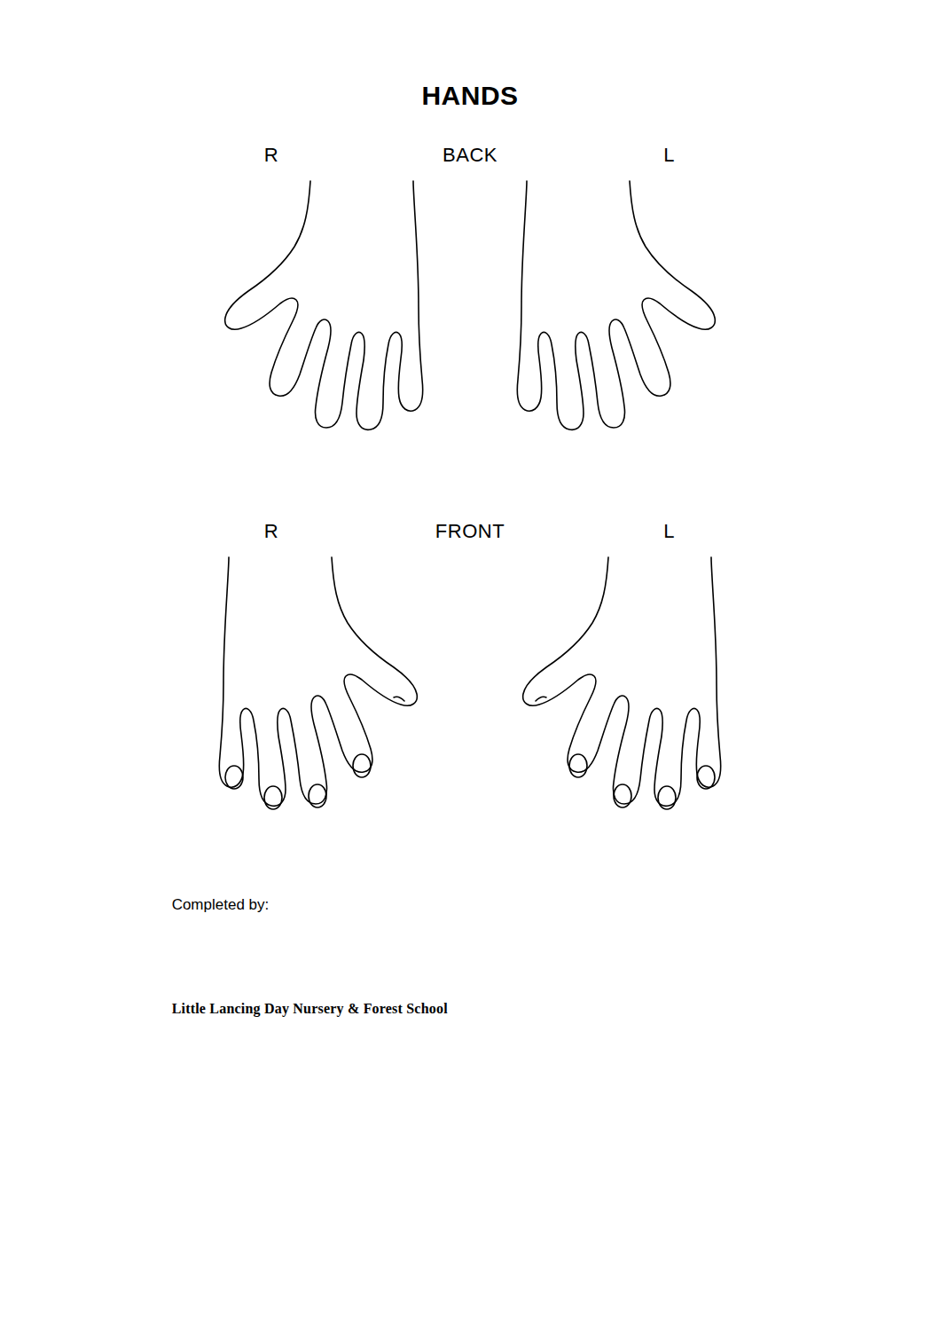HANDS
R BACK L
R FRONT L
Completed by:
Little Lancing Day Nursery & Forest School